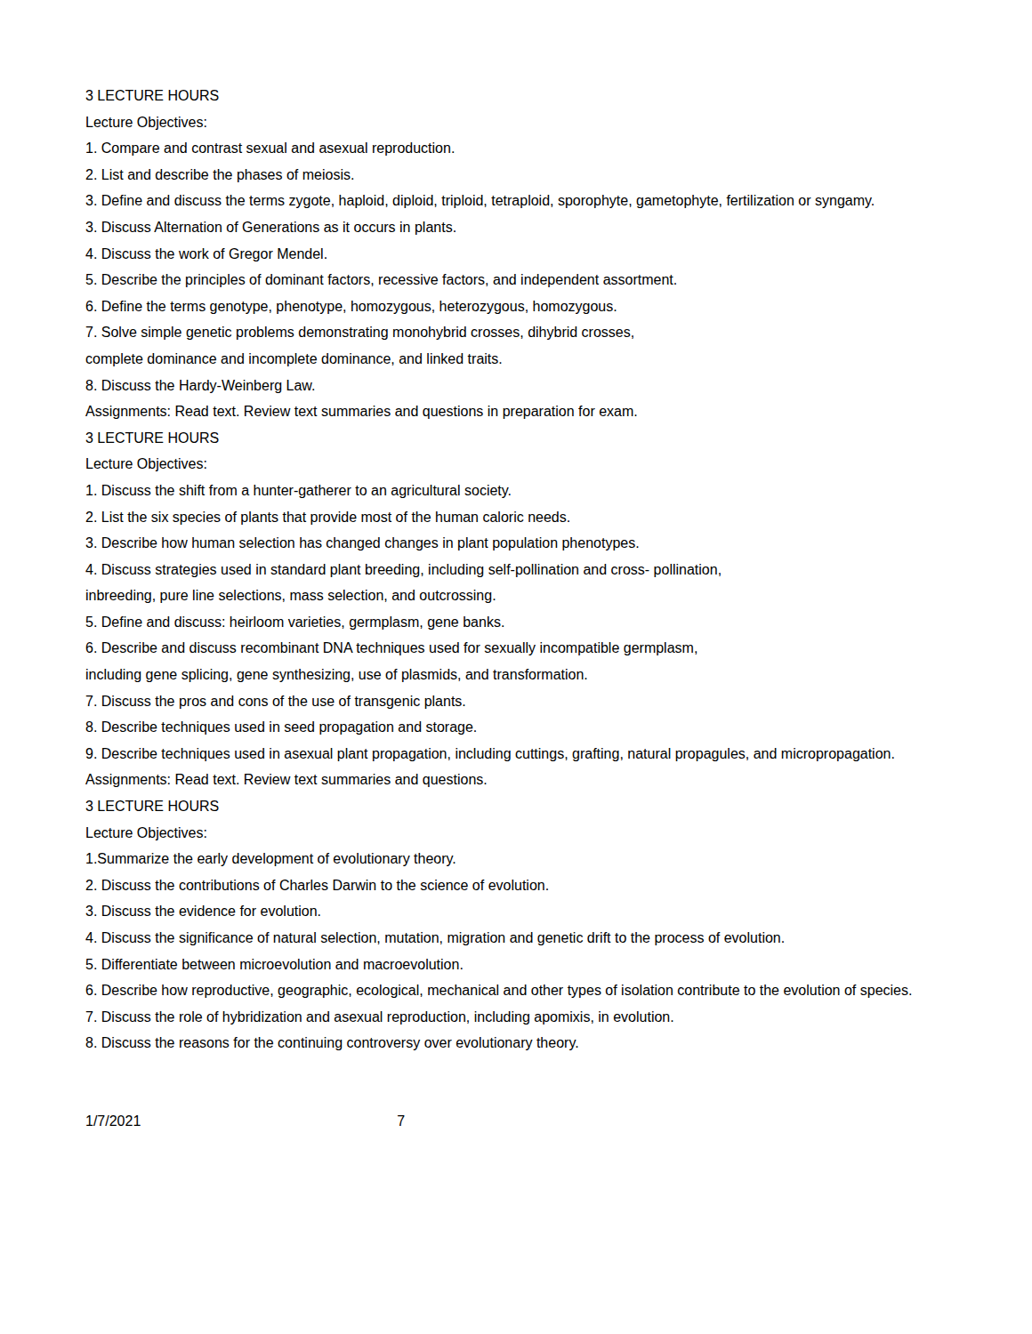3 LECTURE HOURS
Lecture Objectives:
1. Compare and contrast sexual and asexual reproduction.
2. List and describe the phases of meiosis.
3. Define and discuss the terms zygote, haploid, diploid, triploid, tetraploid, sporophyte, gametophyte, fertilization or syngamy.
3. Discuss Alternation of Generations as it occurs in plants.
4. Discuss the work of Gregor Mendel.
5. Describe the principles of dominant factors, recessive factors, and independent assortment.
6. Define the terms genotype, phenotype, homozygous, heterozygous, homozygous.
7. Solve simple genetic problems demonstrating monohybrid crosses, dihybrid crosses,
complete dominance and incomplete dominance, and linked traits.
8. Discuss the Hardy-Weinberg Law.
Assignments: Read text. Review text summaries and questions in preparation for exam.
3 LECTURE HOURS
Lecture Objectives:
1. Discuss the shift from a hunter-gatherer to an agricultural society.
2. List the six species of plants that provide most of the human caloric needs.
3. Describe how human selection has changed changes in plant population phenotypes.
4. Discuss strategies used in standard plant breeding, including self-pollination and cross- pollination,
inbreeding, pure line selections, mass selection, and outcrossing.
5. Define and discuss: heirloom varieties, germplasm, gene banks.
6. Describe and discuss recombinant DNA techniques used for sexually incompatible germplasm,
including gene splicing, gene synthesizing, use of plasmids, and transformation.
7. Discuss the pros and cons of the use of transgenic plants.
8. Describe techniques used in seed propagation and storage.
9. Describe techniques used in asexual plant propagation, including cuttings, grafting, natural propagules, and micropropagation.
Assignments: Read text. Review text summaries and questions.
3 LECTURE HOURS
Lecture Objectives:
1.Summarize the early development of evolutionary theory.
2. Discuss the contributions of Charles Darwin to the science of evolution.
3. Discuss the evidence for evolution.
4. Discuss the significance of natural selection, mutation, migration and genetic drift to the process of evolution.
5. Differentiate between microevolution and macroevolution.
6. Describe how reproductive, geographic, ecological, mechanical and other types of isolation contribute to the evolution of species.
7. Discuss the role of hybridization and asexual reproduction, including apomixis, in evolution.
8. Discuss the reasons for the continuing controversy over evolutionary theory.
1/7/2021 7